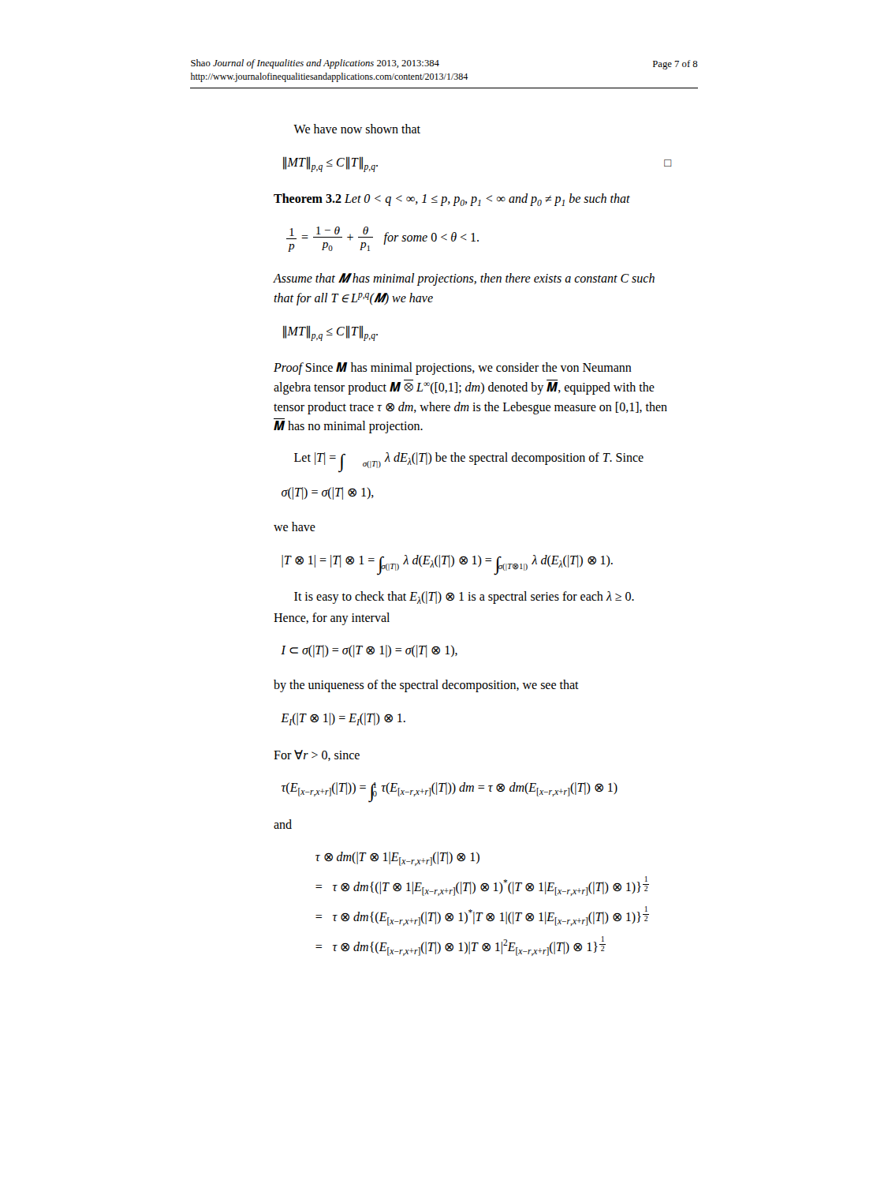Shao Journal of Inequalities and Applications 2013, 2013:384
http://www.journalofinequalitiesandapplications.com/content/2013/1/384
Page 7 of 8
We have now shown that
∥MT∥p,q ≤ C∥T∥p,q. □
Theorem 3.2 Let 0 < q < ∞, 1 ≤ p, p 0, p 1 < ∞ and p 0 ≠ p 1 be such that
1 p = 1 − θ p 0 + θp 1 for some 0 < θ < 1.
Assume that 𝑴 has minimal projections, then there exists a constant C such that for all T ∈ Lp,q(𝑴) we have
∥MT∥p,q ≤ C∥T∥p,q.
Proof Since 𝑴 has minimal projections, we consider the von Neumann algebra tensor product 𝑴 ⊗ L∞([0,1]; dm) denoted by 𝑴, equipped with the tensor product trace τ ⊗ dm, where dm is the Lebesgue measure on [0,1], then 𝑴 has no minimal projection.
Let |T| = ∫σ(|T|) λ dE λ(|T|) be the spectral decomposition of T. Since
σ(|T|) = σ(|T| ⊗ 1),
we have
|T ⊗ 1| = |T| ⊗ 1 = ∫σ(|T|) λ d(Eλ(|T|) ⊗ 1) = ∫σ(|T⊗1|) λ d(Eλ(|T|) ⊗ 1).
It is easy to check that Eλ(|T|) ⊗ 1 is a spectral series for each λ ≥ 0. Hence, for any interval
I ⊂ σ(|T|) = σ(|T ⊗ 1|) = σ(|T| ⊗ 1),
by the uniqueness of the spectral decomposition, we see that
EI(|T ⊗ 1|) = EI(|T|) ⊗ 1.
For ∀r > 0, since
τ(E[x−r,x+r](|T|)) = ∫10 τ(E[x−r,x+r](|T|)) dm = τ ⊗ dm(E[x−r,x+r](|T|) ⊗ 1)
and
τ ⊗ dm(|T ⊗ 1|E[x−r,x+r](|T|) ⊗ 1) = τ ⊗ dm{(|T ⊗ 1|E[x−r,x+r](|T|) ⊗ 1)*(|T ⊗ 1|E[x−r,x+r](|T|) ⊗ 1)}12 = τ ⊗ dm{(E[x−r,x+r](|T|) ⊗ 1)*|T ⊗ 1|(|T ⊗ 1|E[x−r,x+r](|T|) ⊗ 1)}12 = τ ⊗ dm{(E[x−r,x+r](|T|) ⊗ 1)|T ⊗ 1|2 E[x−r,x+r](|T|) ⊗ 1}12